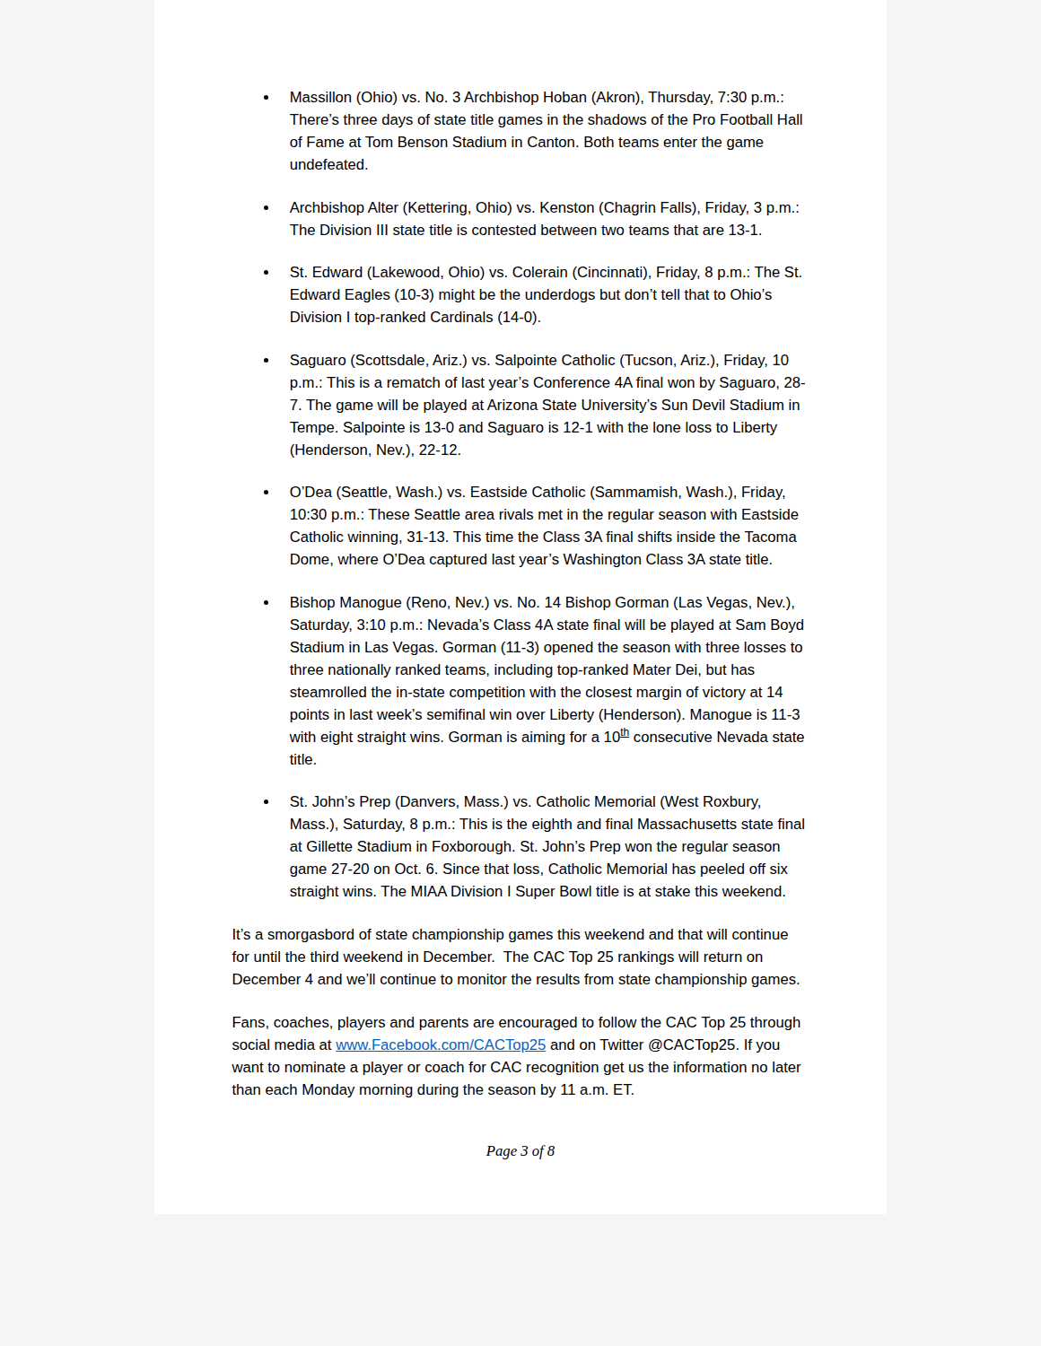Massillon (Ohio) vs. No. 3 Archbishop Hoban (Akron), Thursday, 7:30 p.m.: There’s three days of state title games in the shadows of the Pro Football Hall of Fame at Tom Benson Stadium in Canton. Both teams enter the game undefeated.
Archbishop Alter (Kettering, Ohio) vs. Kenston (Chagrin Falls), Friday, 3 p.m.: The Division III state title is contested between two teams that are 13-1.
St. Edward (Lakewood, Ohio) vs. Colerain (Cincinnati), Friday, 8 p.m.: The St. Edward Eagles (10-3) might be the underdogs but don’t tell that to Ohio’s Division I top-ranked Cardinals (14-0).
Saguaro (Scottsdale, Ariz.) vs. Salpointe Catholic (Tucson, Ariz.), Friday, 10 p.m.: This is a rematch of last year’s Conference 4A final won by Saguaro, 28-7. The game will be played at Arizona State University’s Sun Devil Stadium in Tempe. Salpointe is 13-0 and Saguaro is 12-1 with the lone loss to Liberty (Henderson, Nev.), 22-12.
O’Dea (Seattle, Wash.) vs. Eastside Catholic (Sammamish, Wash.), Friday, 10:30 p.m.: These Seattle area rivals met in the regular season with Eastside Catholic winning, 31-13. This time the Class 3A final shifts inside the Tacoma Dome, where O’Dea captured last year’s Washington Class 3A state title.
Bishop Manogue (Reno, Nev.) vs. No. 14 Bishop Gorman (Las Vegas, Nev.), Saturday, 3:10 p.m.: Nevada’s Class 4A state final will be played at Sam Boyd Stadium in Las Vegas. Gorman (11-3) opened the season with three losses to three nationally ranked teams, including top-ranked Mater Dei, but has steamrolled the in-state competition with the closest margin of victory at 14 points in last week’s semifinal win over Liberty (Henderson). Manogue is 11-3 with eight straight wins. Gorman is aiming for a 10th consecutive Nevada state title.
St. John’s Prep (Danvers, Mass.) vs. Catholic Memorial (West Roxbury, Mass.), Saturday, 8 p.m.: This is the eighth and final Massachusetts state final at Gillette Stadium in Foxborough. St. John’s Prep won the regular season game 27-20 on Oct. 6. Since that loss, Catholic Memorial has peeled off six straight wins. The MIAA Division I Super Bowl title is at stake this weekend.
It’s a smorgasbord of state championship games this weekend and that will continue for until the third weekend in December. The CAC Top 25 rankings will return on December 4 and we’ll continue to monitor the results from state championship games.
Fans, coaches, players and parents are encouraged to follow the CAC Top 25 through social media at www.Facebook.com/CACTop25 and on Twitter @CACTop25. If you want to nominate a player or coach for CAC recognition get us the information no later than each Monday morning during the season by 11 a.m. ET.
Page 3 of 8